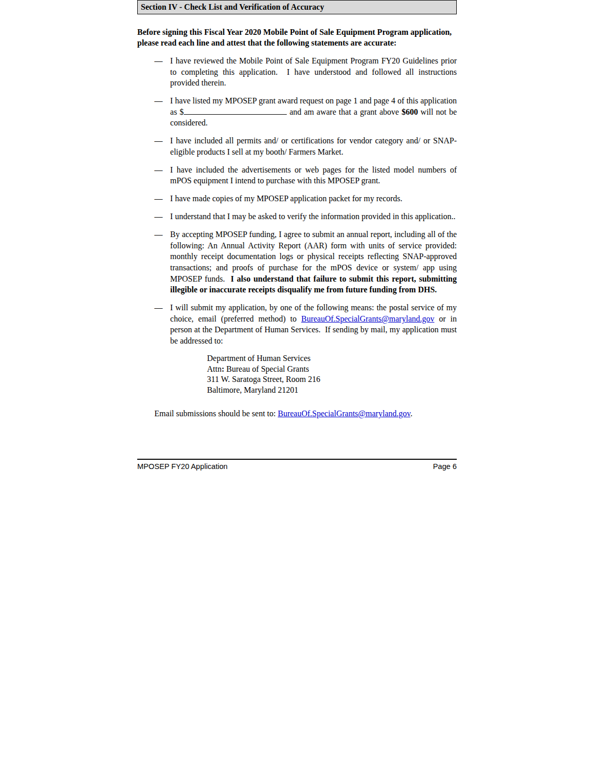Section IV - Check List and Verification of Accuracy
Before signing this Fiscal Year 2020 Mobile Point of Sale Equipment Program application, please read each line and attest that the following statements are accurate:
I have reviewed the Mobile Point of Sale Equipment Program FY20 Guidelines prior to completing this application. I have understood and followed all instructions provided therein.
I have listed my MPOSEP grant award request on page 1 and page 4 of this application as $ and am aware that a grant above $600 will not be considered.
I have included all permits and/ or certifications for vendor category and/ or SNAP-eligible products I sell at my booth/ Farmers Market.
I have included the advertisements or web pages for the listed model numbers of mPOS equipment I intend to purchase with this MPOSEP grant.
I have made copies of my MPOSEP application packet for my records.
I understand that I may be asked to verify the information provided in this application..
By accepting MPOSEP funding, I agree to submit an annual report, including all of the following: An Annual Activity Report (AAR) form with units of service provided: monthly receipt documentation logs or physical receipts reflecting SNAP-approved transactions; and proofs of purchase for the mPOS device or system/ app using MPOSEP funds. I also understand that failure to submit this report, submitting illegible or inaccurate receipts disqualify me from future funding from DHS.
I will submit my application, by one of the following means: the postal service of my choice, email (preferred method) to BureauOf.SpecialGrants@maryland.gov or in person at the Department of Human Services. If sending by mail, my application must be addressed to:
Department of Human Services
Attn: Bureau of Special Grants
311 W. Saratoga Street, Room 216
Baltimore, Maryland 21201
Email submissions should be sent to: BureauOf.SpecialGrants@maryland.gov.
MPOSEP FY20 Application Page 6